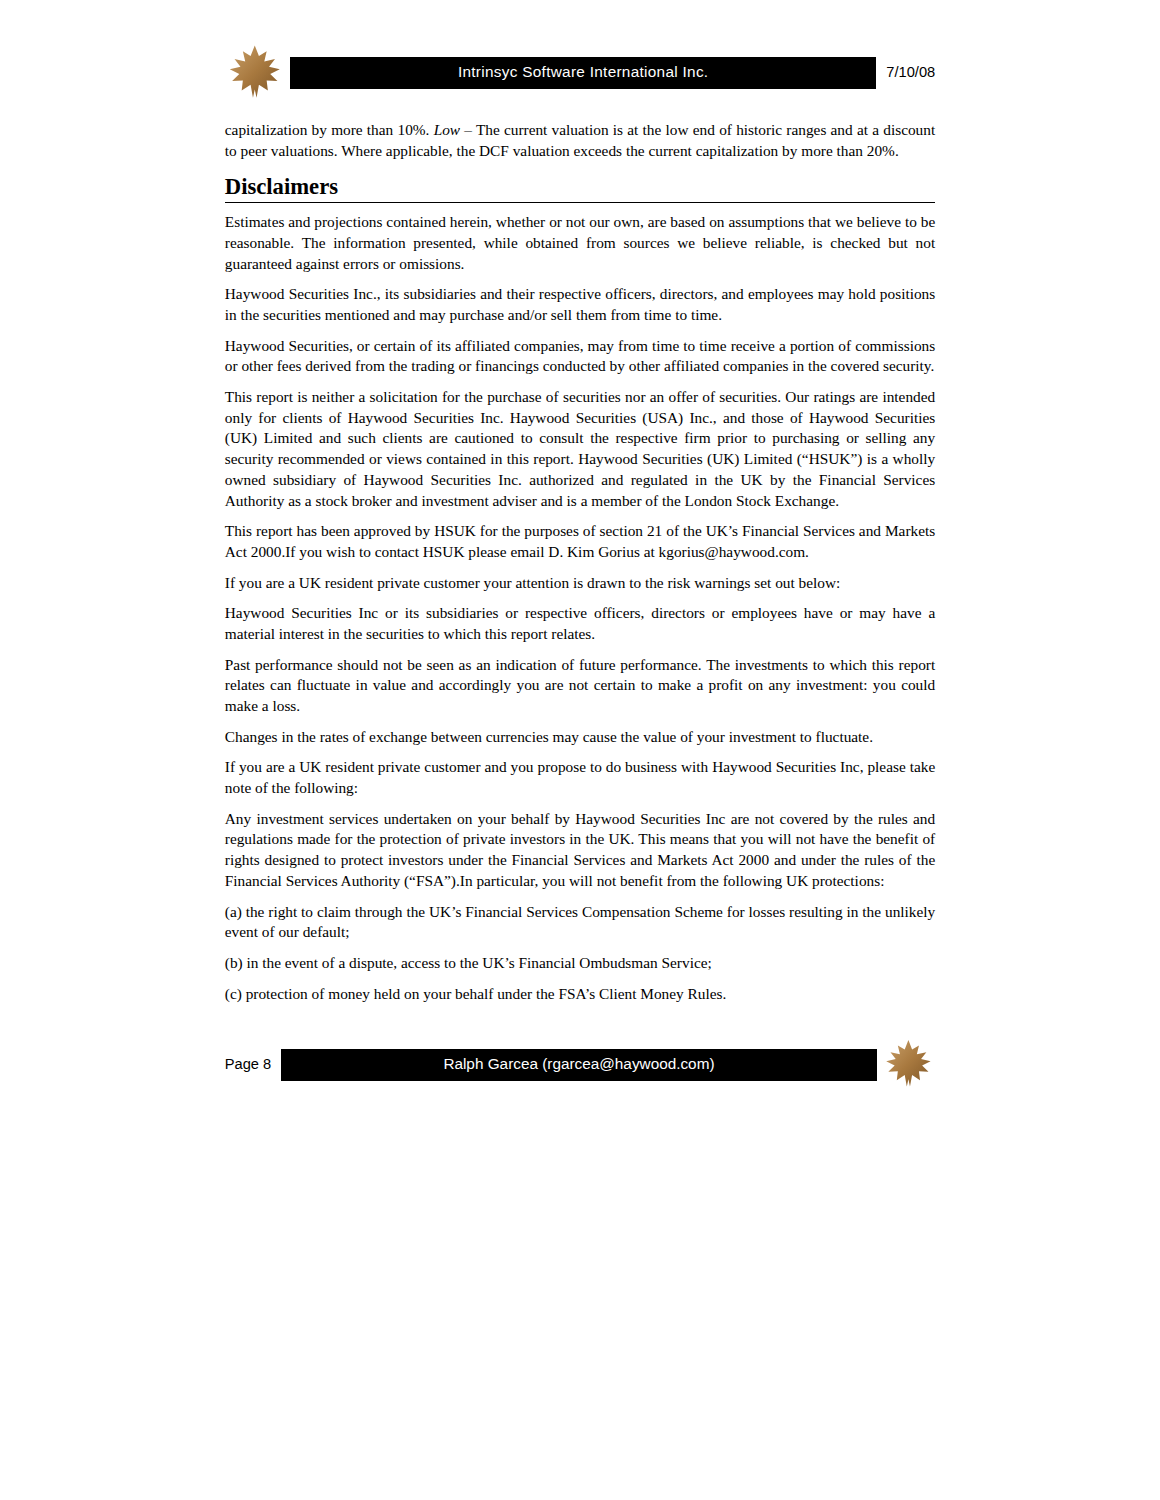Intrinsyc Software International Inc.
7/10/08
capitalization by more than 10%. Low – The current valuation is at the low end of historic ranges and at a discount to peer valuations. Where applicable, the DCF valuation exceeds the current capitalization by more than 20%.
Disclaimers
Estimates and projections contained herein, whether or not our own, are based on assumptions that we believe to be reasonable. The information presented, while obtained from sources we believe reliable, is checked but not guaranteed against errors or omissions.
Haywood Securities Inc., its subsidiaries and their respective officers, directors, and employees may hold positions in the securities mentioned and may purchase and/or sell them from time to time.
Haywood Securities, or certain of its affiliated companies, may from time to time receive a portion of commissions or other fees derived from the trading or financings conducted by other affiliated companies in the covered security.
This report is neither a solicitation for the purchase of securities nor an offer of securities. Our ratings are intended only for clients of Haywood Securities Inc. Haywood Securities (USA) Inc., and those of Haywood Securities (UK) Limited and such clients are cautioned to consult the respective firm prior to purchasing or selling any security recommended or views contained in this report. Haywood Securities (UK) Limited (“HSUK”) is a wholly owned subsidiary of Haywood Securities Inc. authorized and regulated in the UK by the Financial Services Authority as a stock broker and investment adviser and is a member of the London Stock Exchange.
This report has been approved by HSUK for the purposes of section 21 of the UK’s Financial Services and Markets Act 2000.If you wish to contact HSUK please email D. Kim Gorius at kgorius@haywood.com.
If you are a UK resident private customer your attention is drawn to the risk warnings set out below:
Haywood Securities Inc or its subsidiaries or respective officers, directors or employees have or may have a material interest in the securities to which this report relates.
Past performance should not be seen as an indication of future performance. The investments to which this report relates can fluctuate in value and accordingly you are not certain to make a profit on any investment: you could make a loss.
Changes in the rates of exchange between currencies may cause the value of your investment to fluctuate.
If you are a UK resident private customer and you propose to do business with Haywood Securities Inc, please take note of the following:
Any investment services undertaken on your behalf by Haywood Securities Inc are not covered by the rules and regulations made for the protection of private investors in the UK. This means that you will not have the benefit of rights designed to protect investors under the Financial Services and Markets Act 2000 and under the rules of the Financial Services Authority (“FSA”).In particular, you will not benefit from the following UK protections:
(a) the right to claim through the UK’s Financial Services Compensation Scheme for losses resulting in the unlikely event of our default;
(b) in the event of a dispute, access to the UK’s Financial Ombudsman Service;
(c) protection of money held on your behalf under the FSA’s Client Money Rules.
Page 8
Ralph Garcea (rgarcea@haywood.com)